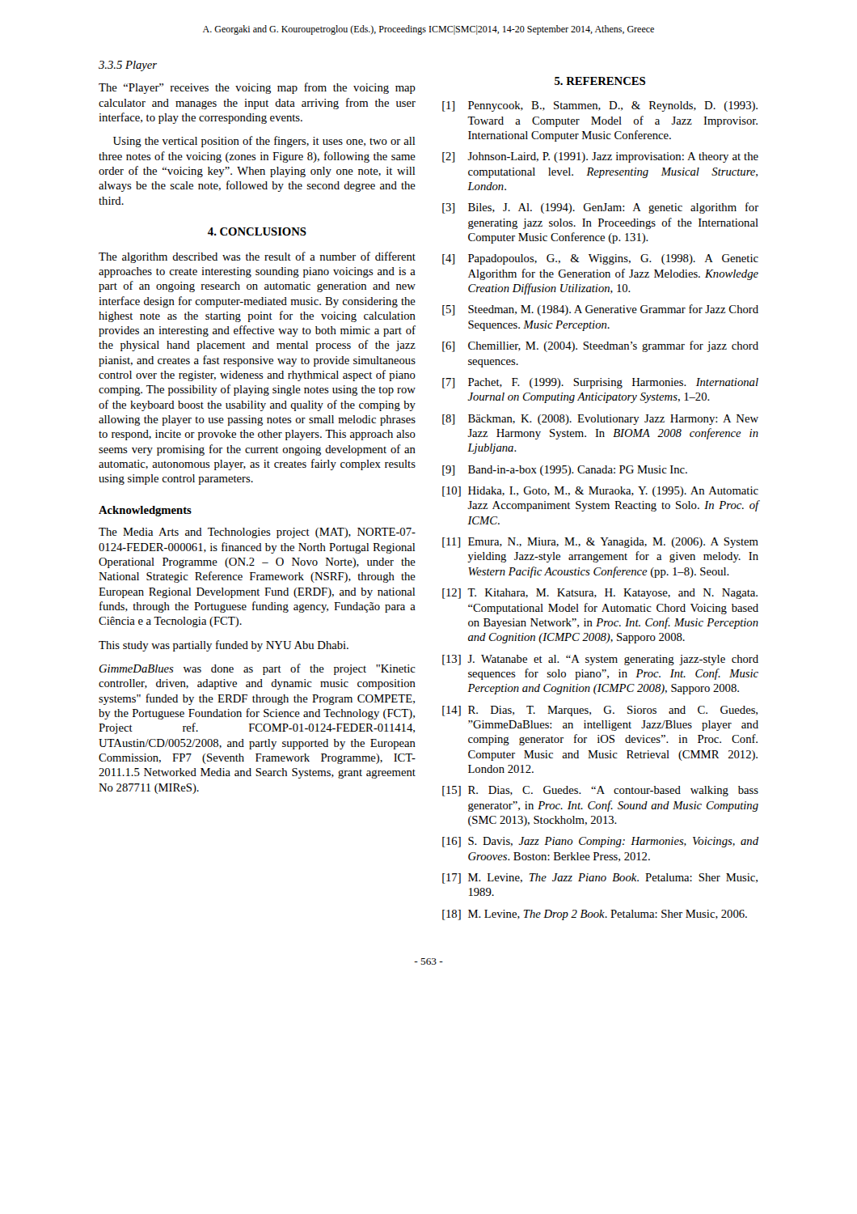A. Georgaki and G. Kouroupetroglou (Eds.), Proceedings ICMC|SMC|2014, 14-20 September 2014, Athens, Greece
3.3.5 Player
The “Player” receives the voicing map from the voicing map calculator and manages the input data arriving from the user interface, to play the corresponding events.
Using the vertical position of the fingers, it uses one, two or all three notes of the voicing (zones in Figure 8), following the same order of the “voicing key”. When playing only one note, it will always be the scale note, followed by the second degree and the third.
4. CONCLUSIONS
The algorithm described was the result of a number of different approaches to create interesting sounding piano voicings and is a part of an ongoing research on automatic generation and new interface design for computer-mediated music. By considering the highest note as the starting point for the voicing calculation provides an interesting and effective way to both mimic a part of the physical hand placement and mental process of the jazz pianist, and creates a fast responsive way to provide simultaneous control over the register, wideness and rhythmical aspect of piano comping. The possibility of playing single notes using the top row of the keyboard boost the usability and quality of the comping by allowing the player to use passing notes or small melodic phrases to respond, incite or provoke the other players. This approach also seems very promising for the current ongoing development of an automatic, autonomous player, as it creates fairly complex results using simple control parameters.
Acknowledgments
The Media Arts and Technologies project (MAT), NORTE-07-0124-FEDER-000061, is financed by the North Portugal Regional Operational Programme (ON.2 – O Novo Norte), under the National Strategic Reference Framework (NSRF), through the European Regional Development Fund (ERDF), and by national funds, through the Portuguese funding agency, Fundação para a Ciência e a Tecnologia (FCT).
This study was partially funded by NYU Abu Dhabi.
GimmeDaBlues was done as part of the project "Kinetic controller, driven, adaptive and dynamic music composition systems" funded by the ERDF through the Program COMPETE, by the Portuguese Foundation for Science and Technology (FCT), Project ref. FCOMP-01-0124-FEDER-011414, UTAustin/CD/0052/2008, and partly supported by the European Commission, FP7 (Seventh Framework Programme), ICT- 2011.1.5 Networked Media and Search Systems, grant agreement No 287711 (MIReS).
5. REFERENCES
Pennycook, B., Stammen, D., & Reynolds, D. (1993). Toward a Computer Model of a Jazz Improvisor. International Computer Music Conference.
Johnson-Laird, P. (1991). Jazz improvisation: A theory at the computational level. Representing Musical Structure, London.
Biles, J. Al. (1994). GenJam: A genetic algorithm for generating jazz solos. In Proceedings of the International Computer Music Conference (p. 131).
Papadopoulos, G., & Wiggins, G. (1998). A Genetic Algorithm for the Generation of Jazz Melodies. Knowledge Creation Diffusion Utilization, 10.
Steedman, M. (1984). A Generative Grammar for Jazz Chord Sequences. Music Perception.
Chemillier, M. (2004). Steedman’s grammar for jazz chord sequences.
Pachet, F. (1999). Surprising Harmonies. International Journal on Computing Anticipatory Systems, 1–20.
Bäckman, K. (2008). Evolutionary Jazz Harmony: A New Jazz Harmony System. In BIOMA 2008 conference in Ljubljana.
Band-in-a-box (1995). Canada: PG Music Inc.
Hidaka, I., Goto, M., & Muraoka, Y. (1995). An Automatic Jazz Accompaniment System Reacting to Solo. In Proc. of ICMC.
Emura, N., Miura, M., & Yanagida, M. (2006). A System yielding Jazz-style arrangement for a given melody. In Western Pacific Acoustics Conference (pp. 1–8). Seoul.
T. Kitahara, M. Katsura, H. Katayose, and N. Nagata. “Computational Model for Automatic Chord Voicing based on Bayesian Network”, in Proc. Int. Conf. Music Perception and Cognition (ICMPC 2008), Sapporo 2008.
J. Watanabe et al. “A system generating jazz-style chord sequences for solo piano”, in Proc. Int. Conf. Music Perception and Cognition (ICMPC 2008), Sapporo 2008.
R. Dias, T. Marques, G. Sioros and C. Guedes, ”GimmeDaBlues: an intelligent Jazz/Blues player and comping generator for iOS devices”. in Proc. Conf. Computer Music and Music Retrieval (CMMR 2012). London 2012.
R. Dias, C. Guedes. “A contour-based walking bass generator”, in Proc. Int. Conf. Sound and Music Computing (SMC 2013), Stockholm, 2013.
S. Davis, Jazz Piano Comping: Harmonies, Voicings, and Grooves. Boston: Berklee Press, 2012.
M. Levine, The Jazz Piano Book. Petaluma: Sher Music, 1989.
M. Levine, The Drop 2 Book. Petaluma: Sher Music, 2006.
- 563 -